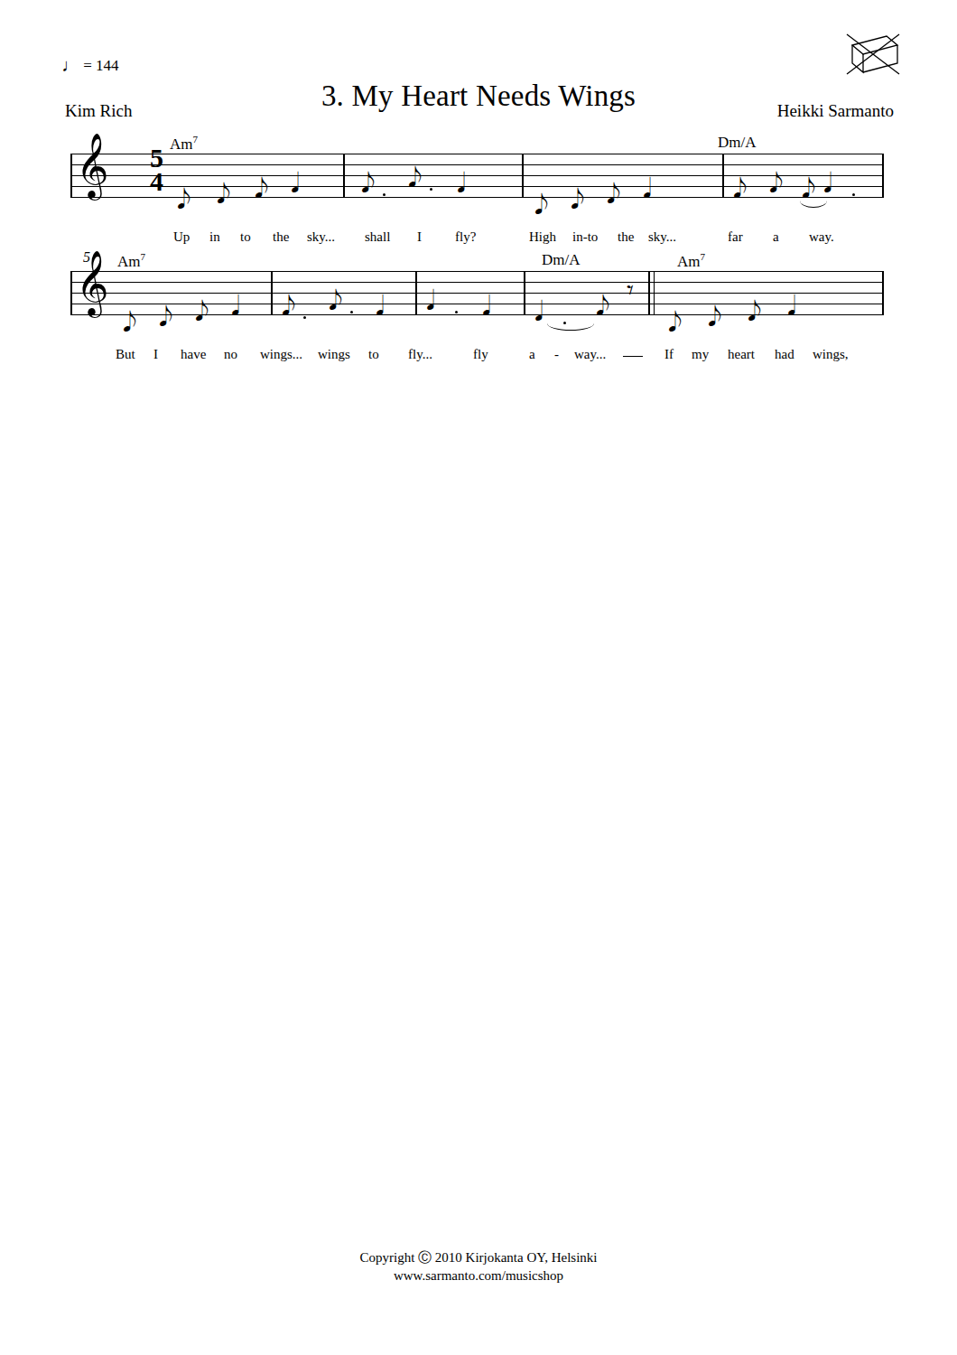♩ = 144
3. My Heart Needs Wings
Kim Rich
Heikki Sarmanto
𝄞
54
Am7
Dm/A
𝅘𝅥𝅮
𝅘𝅥𝅮
𝅘𝅥𝅮
𝅘𝅥
𝅘𝅥𝅮
𝅘𝅥𝅮
𝅘𝅥
𝅘𝅥𝅮
𝅘𝅥𝅮
𝅘𝅥𝅮
𝅘𝅥
𝅘𝅥𝅮
𝅘𝅥𝅮
𝅘𝅥𝅮
𝅘𝅥
Up
in
to
the
sky...
shall
I
fly?
High
in‑to
the
sky...
far
a
way.
𝄞
5
Am7
Dm/A
Am7
𝅘𝅥𝅮
𝅘𝅥𝅮
𝅘𝅥𝅮
𝅘𝅥
𝅘𝅥𝅮
𝅘𝅥𝅮
𝅘𝅥
𝅘𝅥
𝅘𝅥
𝅘𝅥
𝅘𝅥𝅮
𝄾
𝅘𝅥𝅮
𝅘𝅥𝅮
𝅘𝅥𝅮
𝅘𝅥
But
I
have
no
wings...
wings
to
fly...
fly
a
-
way...
If
my
heart
had
wings,
Copyright Ⓒ 2010 Kirjokanta OY, Helsinki
www.sarmanto.com/musicshop